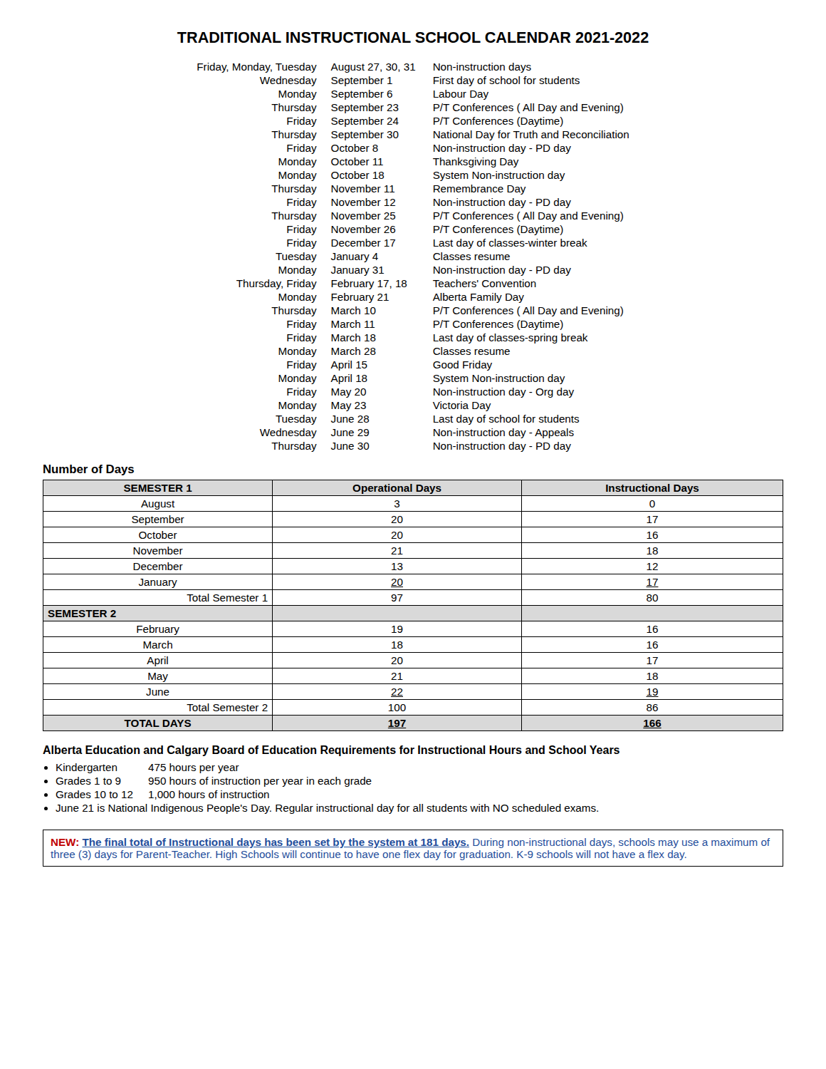TRADITIONAL INSTRUCTIONAL SCHOOL CALENDAR 2021-2022
| Friday, Monday, Tuesday | August 27, 30, 31 | Non-instruction days |
| Wednesday | September 1 | First day of school for students |
| Monday | September 6 | Labour Day |
| Thursday | September 23 | P/T Conferences ( All Day and Evening) |
| Friday | September 24 | P/T Conferences (Daytime) |
| Thursday | September 30 | National Day for Truth and Reconciliation |
| Friday | October 8 | Non-instruction day - PD day |
| Monday | October 11 | Thanksgiving Day |
| Monday | October 18 | System Non-instruction day |
| Thursday | November 11 | Remembrance Day |
| Friday | November 12 | Non-instruction day - PD day |
| Thursday | November 25 | P/T Conferences ( All Day and Evening) |
| Friday | November 26 | P/T Conferences (Daytime) |
| Friday | December 17 | Last day of classes-winter break |
| Tuesday | January 4 | Classes resume |
| Monday | January 31 | Non-instruction day - PD day |
| Thursday, Friday | February 17, 18 | Teachers' Convention |
| Monday | February 21 | Alberta Family Day |
| Thursday | March 10 | P/T Conferences ( All Day and Evening) |
| Friday | March 11 | P/T Conferences (Daytime) |
| Friday | March 18 | Last day of classes-spring break |
| Monday | March 28 | Classes resume |
| Friday | April 15 | Good Friday |
| Monday | April 18 | System Non-instruction day |
| Friday | May 20 | Non-instruction day - Org day |
| Monday | May 23 | Victoria Day |
| Tuesday | June 28 | Last day of school for students |
| Wednesday | June 29 | Non-instruction day - Appeals |
| Thursday | June 30 | Non-instruction day - PD day |
Number of Days
| SEMESTER 1 | Operational Days | Instructional Days |
| --- | --- | --- |
| August | 3 | 0 |
| September | 20 | 17 |
| October | 20 | 16 |
| November | 21 | 18 |
| December | 13 | 12 |
| January | 20 | 17 |
| Total Semester 1 | 97 | 80 |
| SEMESTER 2 | | |
| February | 19 | 16 |
| March | 18 | 16 |
| April | 20 | 17 |
| May | 21 | 18 |
| June | 22 | 19 |
| Total Semester 2 | 100 | 86 |
| TOTAL DAYS | 197 | 166 |
Alberta Education and Calgary Board of Education Requirements for Instructional Hours and School Years
Kindergarten475 hours per year
Grades 1 to 9950 hours of instruction per year in each grade
Grades 10 to 121,000 hours of instruction
June 21 is National Indigenous People's Day. Regular instructional day for all students with NO scheduled exams.
NEW: The final total of Instructional days has been set by the system at 181 days. During non-instructional days, schools may use a maximum of three (3) days for Parent-Teacher. High Schools will continue to have one flex day for graduation. K-9 schools will not have a flex day.